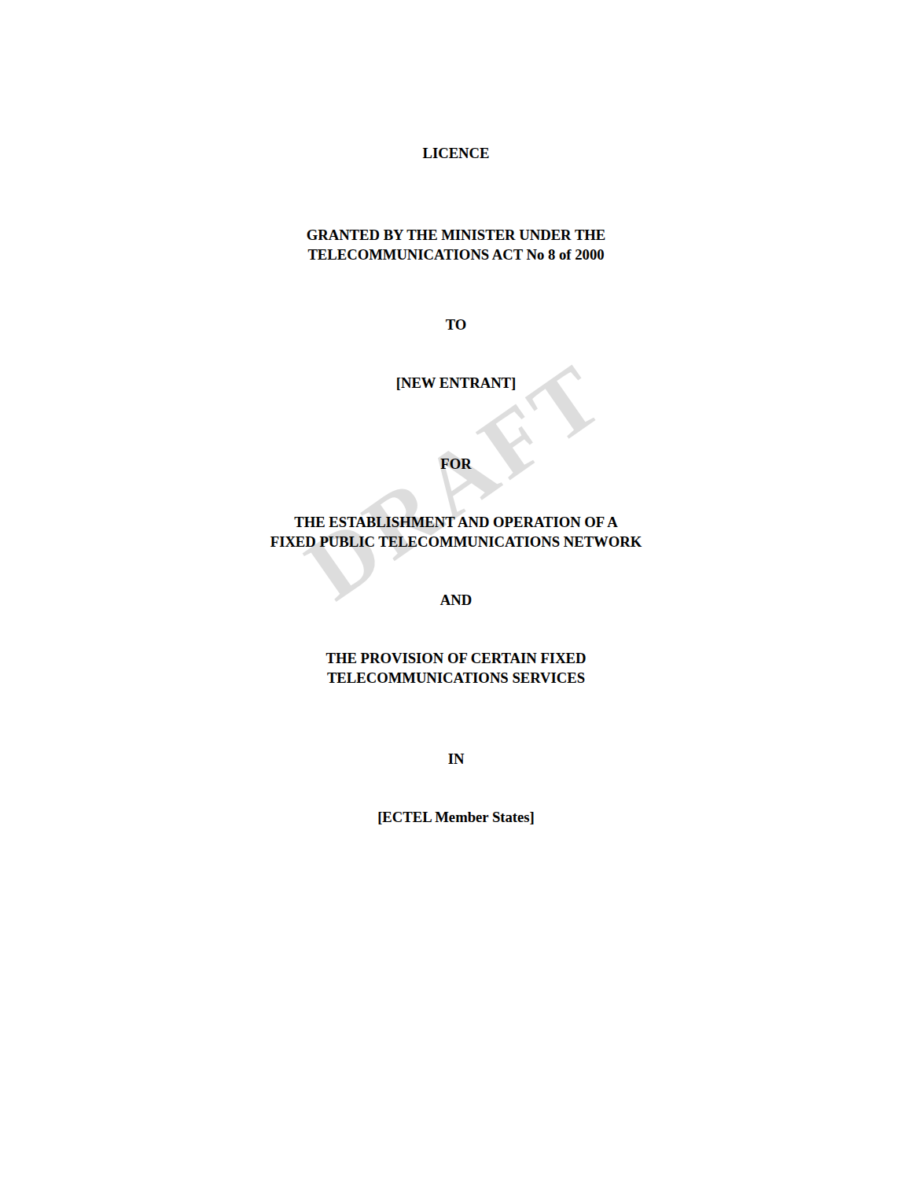DRAFT
LICENCE
GRANTED BY THE MINISTER UNDER THE
TELECOMMUNICATIONS ACT No 8 of 2000
TO
[NEW ENTRANT]
FOR
THE ESTABLISHMENT AND OPERATION OF A
FIXED PUBLIC TELECOMMUNICATIONS NETWORK
AND
THE PROVISION OF CERTAIN FIXED
TELECOMMUNICATIONS SERVICES
IN
[ECTEL Member States]